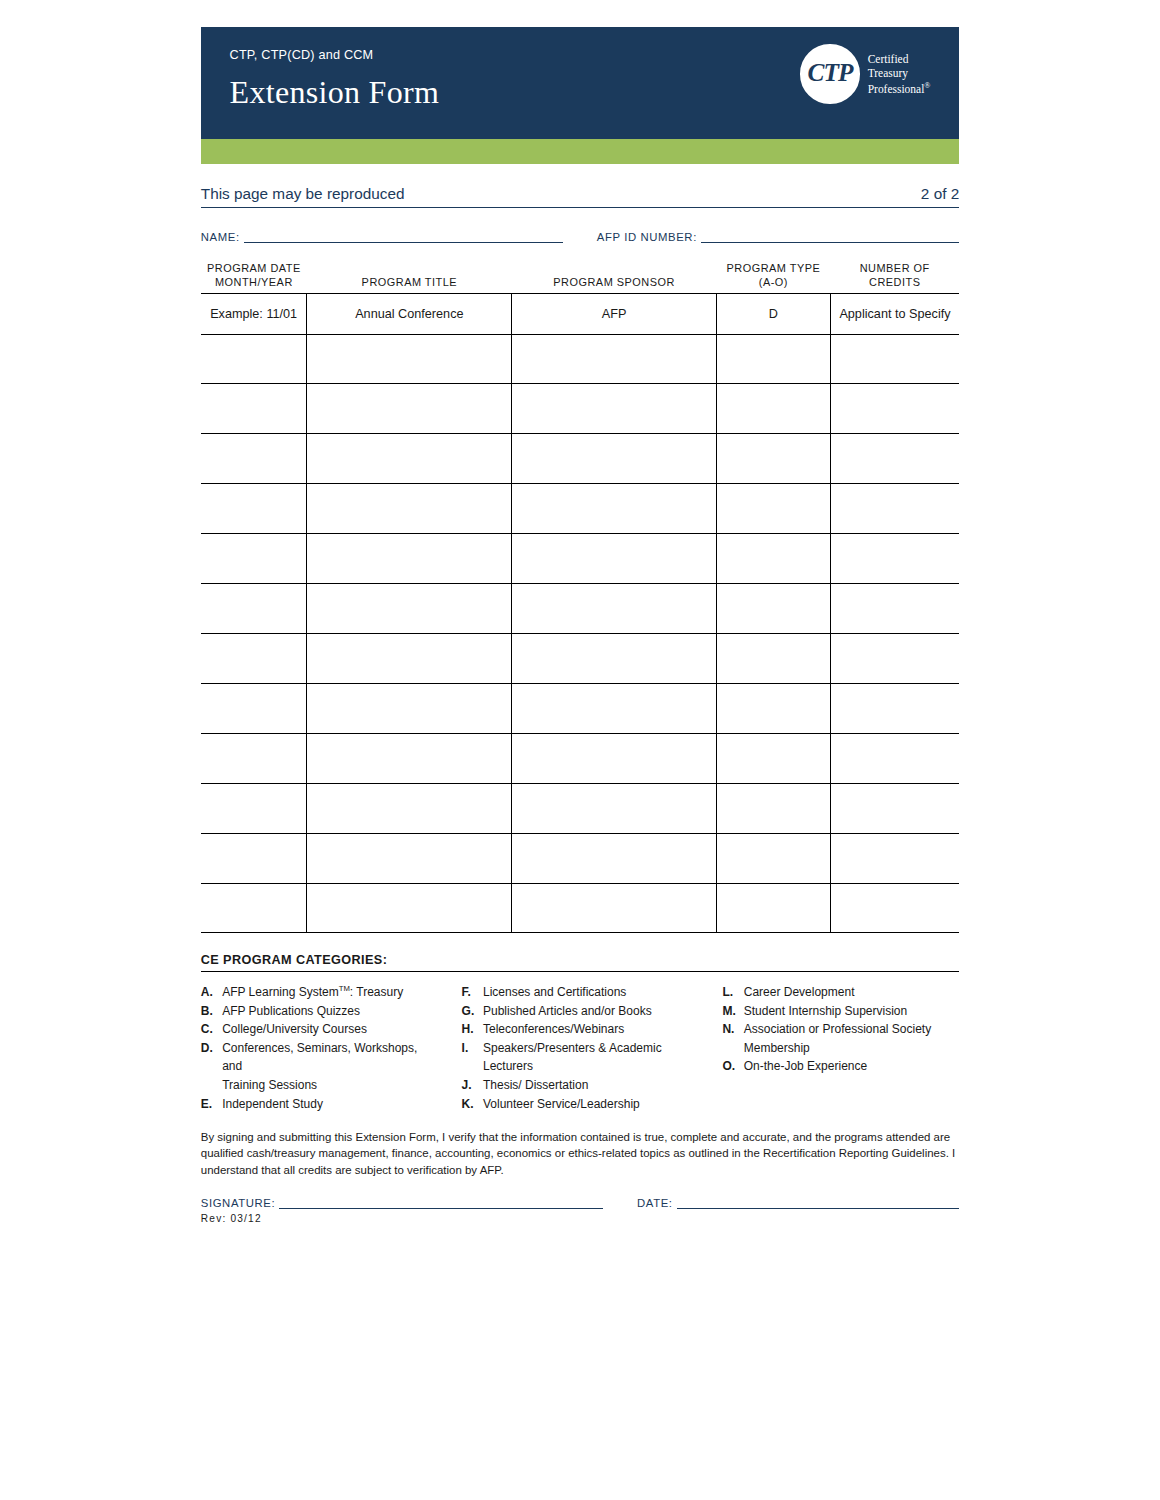CTP, CTP(CD) and CCM
Extension Form
CTP
Certified
Treasury
Professional®
This page may be reproduced 2 of 2
NAME:
AFP ID NUMBER:
| PROGRAM DATE MONTH/YEAR | PROGRAM TITLE | PROGRAM SPONSOR | PROGRAM TYPE (A-O) | NUMBER OF CREDITS |
| --- | --- | --- | --- | --- |
| Example: 11/01 | Annual Conference | AFP | D | Applicant to Specify |
CE PROGRAM CATEGORIES:
A. AFP Learning SystemTM: Treasury
B. AFP Publications Quizzes
C. College/University Courses
D. Conferences, Seminars, Workshops, andTraining Sessions
E. Independent Study
F. Licenses and Certifications
G. Published Articles and/or Books
H. Teleconferences/Webinars
I. Speakers/Presenters & Academic Lecturers
J. Thesis/ Dissertation
K. Volunteer Service/Leadership
L. Career Development
M. Student Internship Supervision
N. Association or Professional SocietyMembership
O. On-the-Job Experience
By signing and submitting this Extension Form, I verify that the information contained is true, complete and accurate, and the programs attended are qualified cash/treasury management, finance, accounting, economics or ethics-related topics as outlined in the Recertification Reporting Guidelines. I understand that all credits are subject to verification by AFP.
SIGNATURE:
DATE:
Rev: 03/12